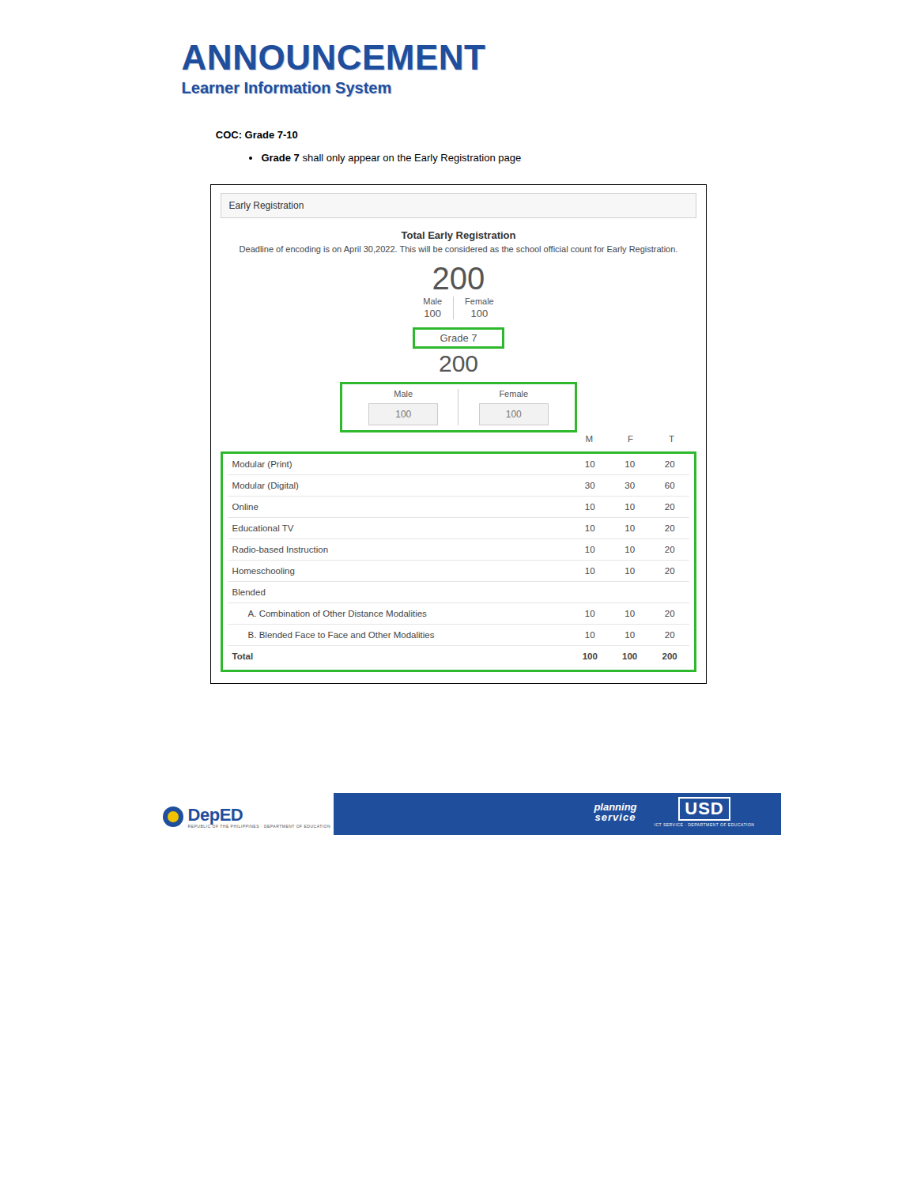ANNOUNCEMENT
Learner Information System
COC: Grade 7-10
Grade 7 shall only appear on the Early Registration page
Early Registration
Total Early Registration
Deadline of encoding is on April 30,2022. This will be considered as the school official count for Early Registration.
200
Male
100
Female
100
Grade 7
200
Male100
Female100
MFT
| Modular (Print) | 10 | 10 | 20 |
| Modular (Digital) | 30 | 30 | 60 |
| Online | 10 | 10 | 20 |
| Educational TV | 10 | 10 | 20 |
| Radio-based Instruction | 10 | 10 | 20 |
| Homeschooling | 10 | 10 | 20 |
| Blended | | | |
| A. Combination of Other Distance Modalities | 10 | 10 | 20 |
| B. Blended Face to Face and Other Modalities | 10 | 10 | 20 |
| Total | 100 | 100 | 200 |
DepED
REPUBLIC OF THE PHILIPPINES · DEPARTMENT OF EDUCATION
SULONG
EduKALIDAD
planning
service
USD
ICT SERVICE · DEPARTMENT OF EDUCATION